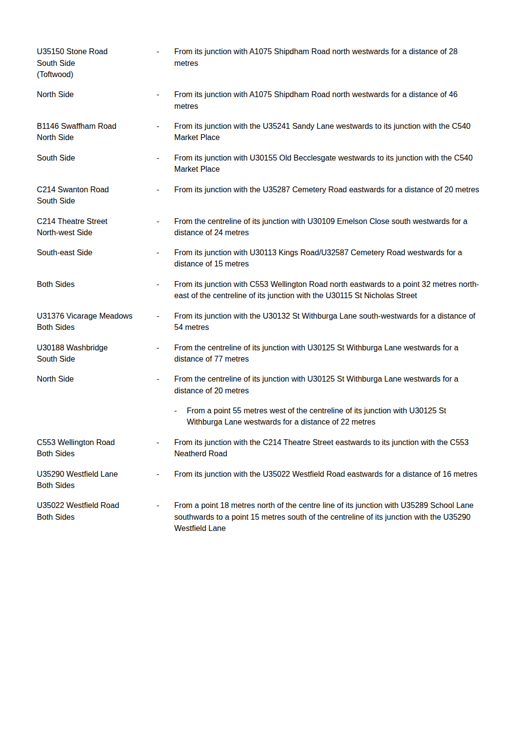| U35150 Stone Road South Side (Toftwood) | - | From its junction with A1075 Shipdham Road north westwards for a distance of 28 metres |
| North Side | - | From its junction with A1075 Shipdham Road north westwards for a distance of 46 metres |
| B1146 Swaffham Road North Side | - | From its junction with the U35241 Sandy Lane westwards to its junction with the C540 Market Place |
| South Side | - | From its junction with U30155 Old Becclesgate westwards to its junction with the C540 Market Place |
| C214 Swanton Road South Side | - | From its junction with the U35287 Cemetery Road eastwards for a distance of 20 metres |
| C214 Theatre Street North-west Side | - | From the centreline of its junction with U30109 Emelson Close south westwards for a distance of 24 metres |
| South-east Side | - | From its junction with U30113 Kings Road/U32587 Cemetery Road westwards for a distance of 15 metres |
| Both Sides | - | From its junction with C553 Wellington Road north eastwards to a point 32 metres north-east of the centreline of its junction with the U30115 St Nicholas Street |
| U31376 Vicarage Meadows Both Sides | - | From its junction with the U30132 St Withburga Lane south-westwards for a distance of 54 metres |
| U30188 Washbridge South Side | - | From the centreline of its junction with U30125 St Withburga Lane westwards for a distance of 77 metres |
| North Side | - | From the centreline of its junction with U30125 St Withburga Lane westwards for a distance of 20 metres - From a point 55 metres west of the centreline of its junction with U30125 St Withburga Lane westwards for a distance of 22 metres |
| C553 Wellington Road Both Sides | - | From its junction with the C214 Theatre Street eastwards to its junction with the C553 Neatherd Road |
| U35290 Westfield Lane Both Sides | - | From its junction with the U35022 Westfield Road eastwards for a distance of 16 metres |
| U35022 Westfield Road Both Sides | - | From a point 18 metres north of the centre line of its junction with U35289 School Lane southwards to a point 15 metres south of the centreline of its junction with the U35290 Westfield Lane |